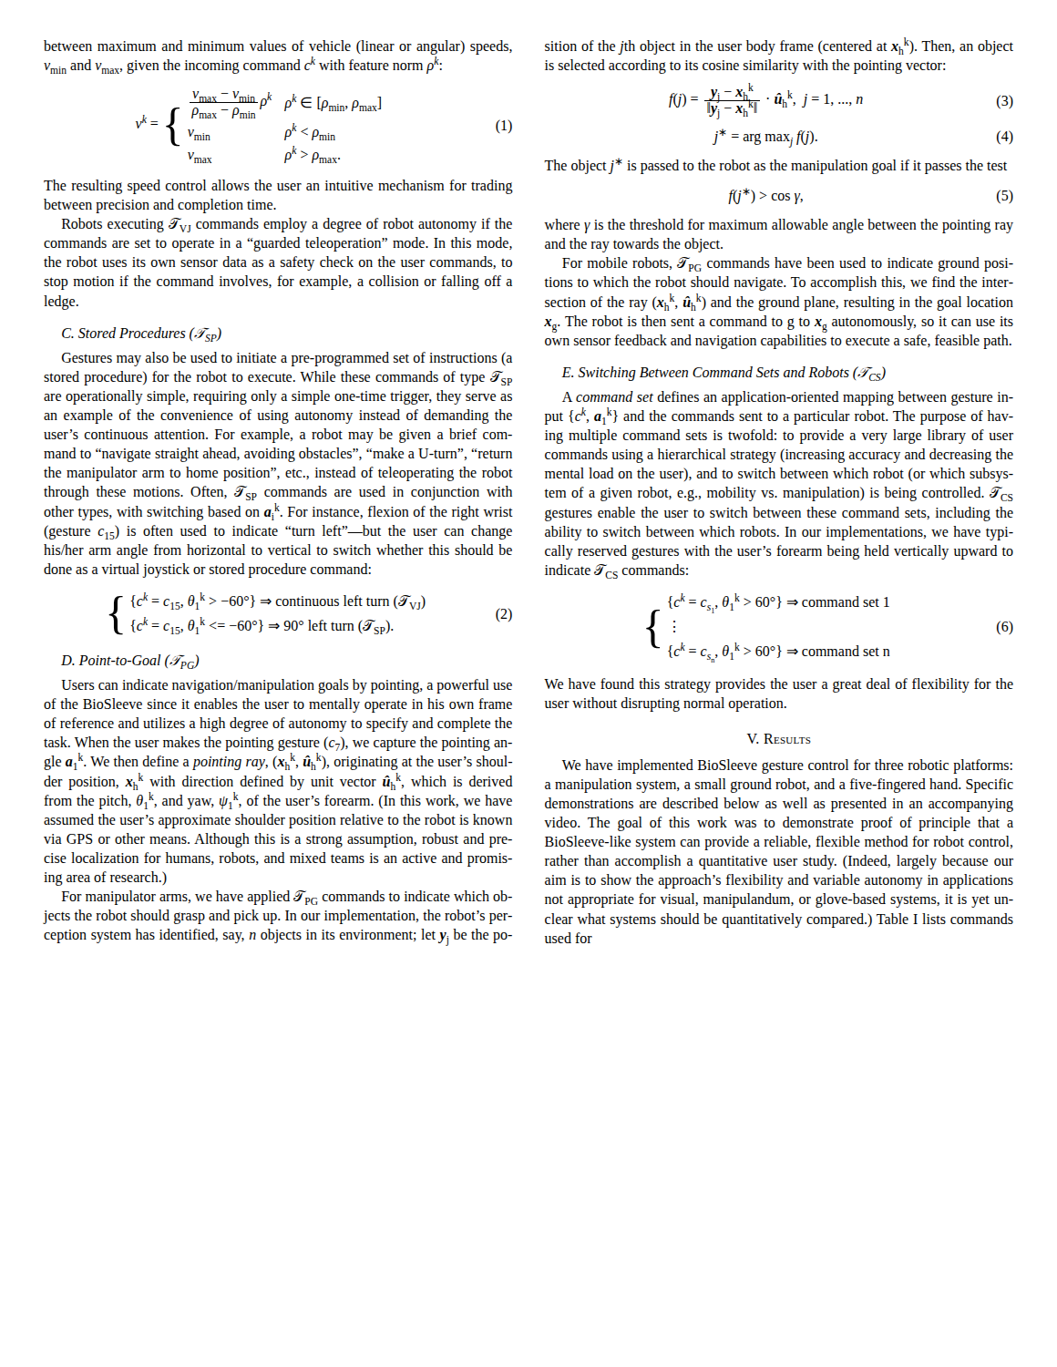between maximum and minimum values of vehicle (linear or angular) speeds, vmin and vmax, given the incoming command ck with feature norm ρk:
vk = {
| v max − v min ρ max − ρ min ρ k | ρ k ∈ [ ρ min , ρ max ] |
| v min | ρ k < ρ min |
| v max | ρ k > ρ max . |
(1)
The resulting speed control allows the user an intuitive mechanism for trading between precision and completion time.
Robots executing 𝒯VJ commands employ a degree of robot autonomy if the commands are set to operate in a “guarded teleoperation” mode. In this mode, the robot uses its own sensor data as a safety check on the user commands, to stop motion if the command involves, for example, a collision or falling off a ledge.
C. Stored Procedures (𝒯SP)
Gestures may also be used to initiate a pre-programmed set of instructions (a stored procedure) for the robot to execute. While these commands of type 𝒯SP are operationally simple, requiring only a simple one-time trigger, they serve as an example of the convenience of using autonomy instead of demanding the user’s continuous attention. For example, a robot may be given a brief command to “navigate straight ahead, avoiding obstacles”, “make a U-turn”, “return the manipulator arm to home position”, etc., instead of teleoperating the robot through these motions. Often, 𝒯SP commands are used in conjunction with other types, with switching based on aik. For instance, flexion of the right wrist (gesture c15) is often used to indicate “turn left”—but the user can change his/her arm angle from horizontal to vertical to switch whether this should be done as a virtual joystick or stored procedure command:
{
| { c k = c 15 , θ 1 k > −60°} ⇒ continuous left turn (𝒯 VJ ) |
| { c k = c 15 , θ 1 k <= −60°} ⇒ 90° left turn (𝒯 SP ). |
(2)
D. Point-to-Goal (𝒯PG)
Users can indicate navigation/manipulation goals by pointing, a powerful use of the BioSleeve since it enables the user to mentally operate in his own frame of reference and utilizes a high degree of autonomy to specify and complete the task. When the user makes the pointing gesture (c7), we capture the pointing angle a1k. We then define a pointing ray, (xhk, ûhk), originating at the user’s shoulder position, xhk with direction defined by unit vector ûhk, which is derived from the pitch, θ1k, and yaw, ψ1k, of the user’s forearm. (In this work, we have assumed the user’s approximate shoulder position relative to the robot is known via GPS or other means. Although this is a strong assumption, robust and precise localization for humans, robots, and mixed teams is an active and promising area of research.)
For manipulator arms, we have applied 𝒯PG commands to indicate which objects the robot should grasp and pick up. In our implementation, the robot’s perception system has identified, say, n objects in its environment; let yj be the position of the jth object in the user body frame (centered at xhk). Then, an object is selected according to its cosine similarity with the pointing vector:
f(j) = yj − xhk‖yj − xhk‖ · ûhk, j = 1, ..., n (3)
j∗ = arg maxj f(j). (4)
The object j∗ is passed to the robot as the manipulation goal if it passes the test
f(j∗) > cos γ, (5)
where γ is the threshold for maximum allowable angle between the pointing ray and the ray towards the object.
For mobile robots, 𝒯PG commands have been used to indicate ground positions to which the robot should navigate. To accomplish this, we find the intersection of the ray (xhk, ûhk) and the ground plane, resulting in the goal location xg. The robot is then sent a command to g to xg autonomously, so it can use its own sensor feedback and navigation capabilities to execute a safe, feasible path.
E. Switching Between Command Sets and Robots (𝒯CS)
A command set defines an application-oriented mapping between gesture input {ck, a1k} and the commands sent to a particular robot. The purpose of having multiple command sets is twofold: to provide a very large library of user commands using a hierarchical strategy (increasing accuracy and decreasing the mental load on the user), and to switch between which robot (or which subsystem of a given robot, e.g., mobility vs. manipulation) is being controlled. 𝒯CS gestures enable the user to switch between these command sets, including the ability to switch between which robots. In our implementations, we have typically reserved gestures with the user’s forearm being held vertically upward to indicate 𝒯CS commands:
{
| { c k = c s 1 , θ 1 k > 60°} ⇒ command set 1 |
| ⋮ |
| { c k = c s n , θ 1 k > 60°} ⇒ command set n |
(6)
We have found this strategy provides the user a great deal of flexibility for the user without disrupting normal operation.
V. Results
We have implemented BioSleeve gesture control for three robotic platforms: a manipulation system, a small ground robot, and a five-fingered hand. Specific demonstrations are described below as well as presented in an accompanying video. The goal of this work was to demonstrate proof of principle that a BioSleeve-like system can provide a reliable, flexible method for robot control, rather than accomplish a quantitative user study. (Indeed, largely because our aim is to show the approach’s flexibility and variable autonomy in applications not appropriate for visual, manipulandum, or glove-based systems, it is yet unclear what systems should be quantitatively compared.) Table I lists commands used for